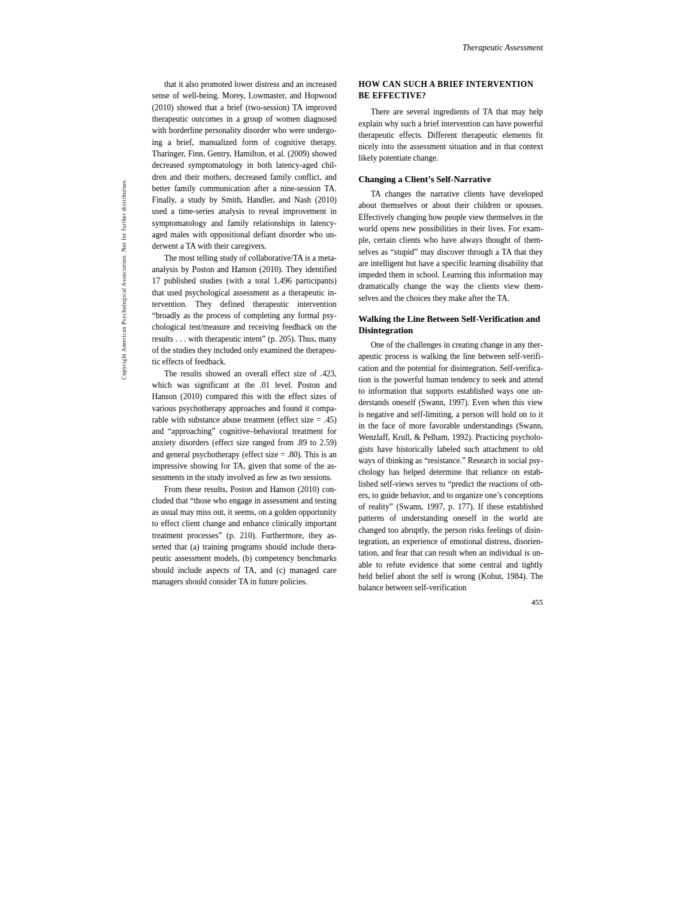Therapeutic Assessment
Copyright American Psychological Association. Not for further distribution.
that it also promoted lower distress and an increased sense of well-being. Morey, Lowmaster, and Hopwood (2010) showed that a brief (two-session) TA improved therapeutic outcomes in a group of women diagnosed with borderline personality disorder who were undergoing a brief, manualized form of cognitive therapy. Tharinger, Finn, Gentry, Hamilton, et al. (2009) showed decreased symptomatology in both latency-aged children and their mothers, decreased family conflict, and better family communication after a nine-session TA. Finally, a study by Smith, Handler, and Nash (2010) used a time-series analysis to reveal improvement in symptomatology and family relationships in latency-aged males with oppositional defiant disorder who underwent a TA with their caregivers.
The most telling study of collaborative/TA is a meta-analysis by Poston and Hanson (2010). They identified 17 published studies (with a total 1,496 participants) that used psychological assessment as a therapeutic intervention. They defined therapeutic intervention “broadly as the process of completing any formal psychological test/measure and receiving feedback on the results . . . with therapeutic intent” (p. 205). Thus, many of the studies they included only examined the therapeutic effects of feedback.
The results showed an overall effect size of .423, which was significant at the .01 level. Poston and Hanson (2010) compared this with the effect sizes of various psychotherapy approaches and found it comparable with substance abuse treatment (effect size = .45) and “approaching” cognitive–behavioral treatment for anxiety disorders (effect size ranged from .89 to 2.59) and general psychotherapy (effect size = .80). This is an impressive showing for TA, given that some of the assessments in the study involved as few as two sessions.
From these results, Poston and Hanson (2010) concluded that “those who engage in assessment and testing as usual may miss out, it seems, on a golden opportunity to effect client change and enhance clinically important treatment processes” (p. 210). Furthermore, they asserted that (a) training programs should include therapeutic assessment models, (b) competency benchmarks should include aspects of TA, and (c) managed care managers should consider TA in future policies.
HOW CAN SUCH A BRIEF INTERVENTION BE EFFECTIVE?
There are several ingredients of TA that may help explain why such a brief intervention can have powerful therapeutic effects. Different therapeutic elements fit nicely into the assessment situation and in that context likely potentiate change.
Changing a Client’s Self-Narrative
TA changes the narrative clients have developed about themselves or about their children or spouses. Effectively changing how people view themselves in the world opens new possibilities in their lives. For example, certain clients who have always thought of themselves as “stupid” may discover through a TA that they are intelligent but have a specific learning disability that impeded them in school. Learning this information may dramatically change the way the clients view themselves and the choices they make after the TA.
Walking the Line Between Self-Verification and Disintegration
One of the challenges in creating change in any therapeutic process is walking the line between self-verification and the potential for disintegration. Self-verification is the powerful human tendency to seek and attend to information that supports established ways one understands oneself (Swann, 1997). Even when this view is negative and self-limiting, a person will hold on to it in the face of more favorable understandings (Swann, Wenzlaff, Krull, & Pelham, 1992). Practicing psychologists have historically labeled such attachment to old ways of thinking as “resistance.” Research in social psychology has helped determine that reliance on established self-views serves to “predict the reactions of others, to guide behavior, and to organize one’s conceptions of reality” (Swann, 1997, p. 177). If these established patterns of understanding oneself in the world are changed too abruptly, the person risks feelings of disintegration, an experience of emotional distress, disorientation, and fear that can result when an individual is unable to refute evidence that some central and tightly held belief about the self is wrong (Kohut, 1984). The balance between self-verification
455